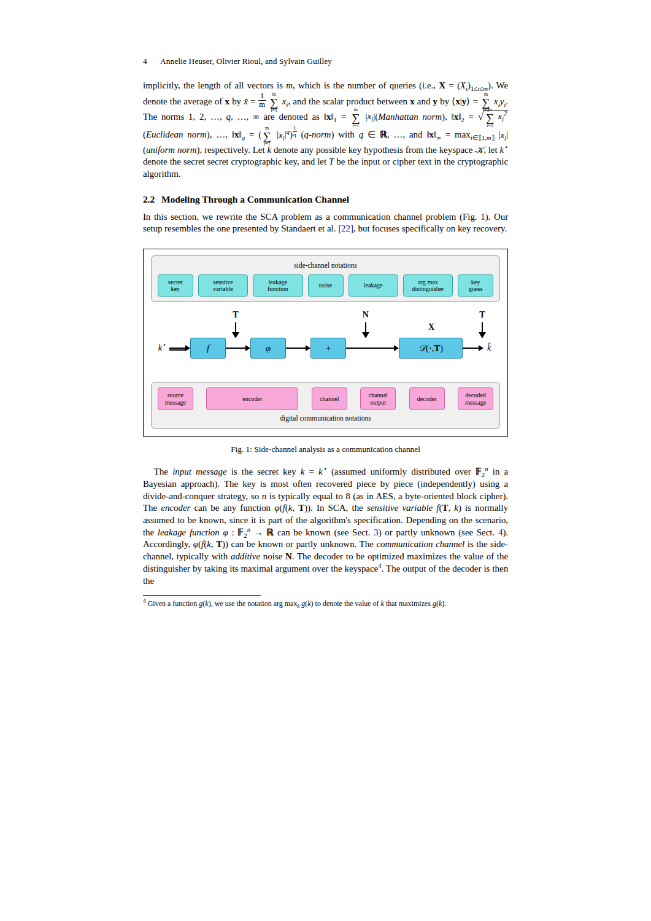4 Annelie Heuser, Olivier Rioul, and Sylvain Guilley
implicitly, the length of all vectors is m, which is the number of queries (i.e., X = (Xi)1≤i≤m). We denote the average of x by x̄ = 1 m ∑mi=1 xi, and the scalar product between x and y by ⟨x|y⟩ = ∑mi=1 xiyi. The norms 1, 2, …, q, …, ∞ are denoted as ‖x‖1 = ∑mi=1 |xi|(Manhattan norm), ‖x‖2 = ∑mi=1 xi2 (Euclidean norm), …, ‖x‖q = (∑mi=1 |xi|q)1 q (q-norm) with q ∈ ℝ, …, and ‖x‖∞ = maxi∈⟦1,m⟧ |xi| (uniform norm), respectively. Let k denote any possible key hypothesis from the keyspace 𝒦, let k⋆ denote the secret secret cryptographic key, and let T be the input or cipher text in the cryptographic algorithm.
2.2 Modeling Through a Communication Channel
In this section, we rewrite the SCA problem as a communication channel problem (Fig. 1). Our setup resembles the one presented by Standaert et al. [22], but focuses specifically on key recovery.
side-channel notations
secret
key
sensitve
variable
leakage
function
noise
leakage
arg max
distinguisher
key
guess
T
N
T
X
k⋆
f
φ
+
𝒟(·, T)
k̂
source
message
encoder
channel
channel
output
decoder
decoded
message
digital communication notations
Fig. 1: Side-channel analysis as a communication channel
The input message is the secret key k = k⋆ (assumed uniformly distributed over 𝔽2n in a Bayesian approach). The key is most often recovered piece by piece (independently) using a divide-and-conquer strategy, so n is typically equal to 8 (as in AES, a byte-oriented block cipher). The encoder can be any function φ(f(k, T)). In SCA, the sensitive variable f(T, k) is normally assumed to be known, since it is part of the algorithm's specification. Depending on the scenario, the leakage function φ : 𝔽2n → ℝ can be known (see Sect. 3) or partly unknown (see Sect. 4). Accordingly, φ(f(k, T)) can be known or partly unknown. The communication channel is the side-channel, typically with additive noise N. The decoder to be optimized maximizes the value of the distinguisher by taking its maximal argument over the keyspace4. The output of the decoder is then the
4 Given a function g(k), we use the notation arg maxk g(k) to denote the value of k that maximizes g(k).